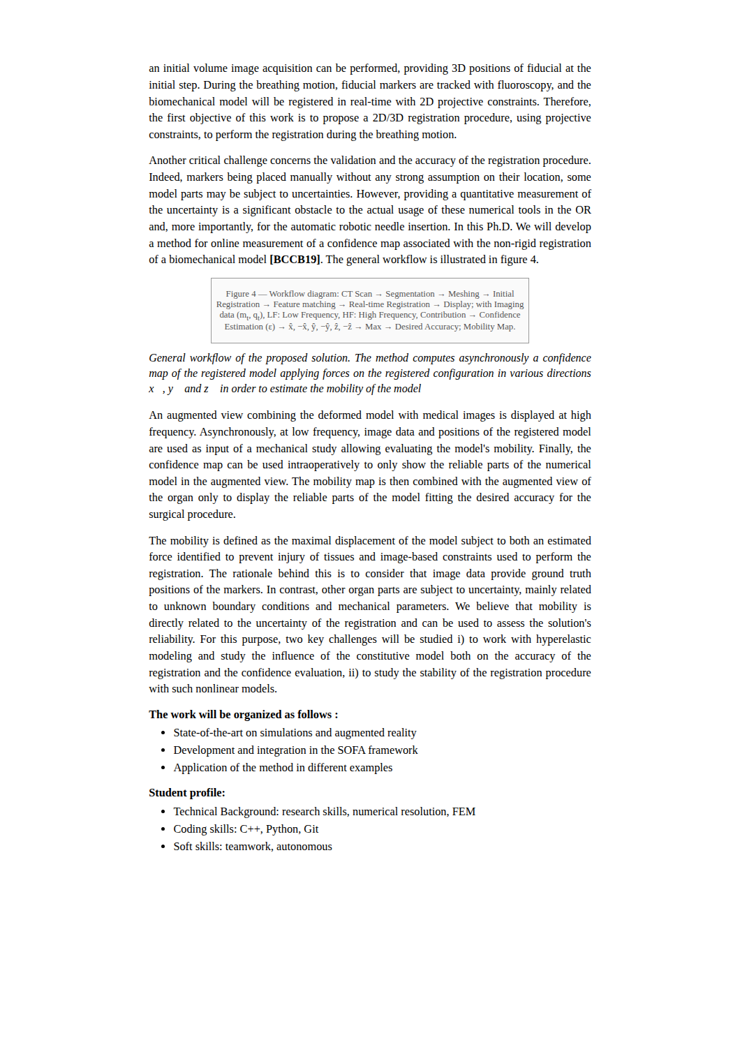an initial volume image acquisition can be performed, providing 3D positions of fiducial at the initial step. During the breathing motion, fiducial markers are tracked with fluoroscopy, and the biomechanical model will be registered in real-time with 2D projective constraints. Therefore, the first objective of this work is to propose a 2D/3D registration procedure, using projective constraints, to perform the registration during the breathing motion.
Another critical challenge concerns the validation and the accuracy of the registration procedure. Indeed, markers being placed manually without any strong assumption on their location, some model parts may be subject to uncertainties. However, providing a quantitative measurement of the uncertainty is a significant obstacle to the actual usage of these numerical tools in the OR and, more importantly, for the automatic robotic needle insertion. In this Ph.D. We will develop a method for online measurement of a confidence map associated with the non-rigid registration of a biomechanical model [BCCB19]. The general workflow is illustrated in figure 4.
Figure 4 — Workflow diagram: CT Scan → Segmentation → Meshing → Initial Registration → Feature matching → Real-time Registration → Display; with Imaging data (mt, qt), LF: Low Frequency, HF: High Frequency, Contribution → Confidence Estimation (ε) → x̂, −x̂, ŷ, −ŷ, ẑ, −ẑ → Max → Desired Accuracy; Mobility Map.
General workflow of the proposed solution. The method computes asynchronously a confidence map of the registered model applying forces on the registered configuration in various directions x⃗, y⃗ and z⃗ in order to estimate the mobility of the model
An augmented view combining the deformed model with medical images is displayed at high frequency. Asynchronously, at low frequency, image data and positions of the registered model are used as input of a mechanical study allowing evaluating the model's mobility. Finally, the confidence map can be used intraoperatively to only show the reliable parts of the numerical model in the augmented view. The mobility map is then combined with the augmented view of the organ only to display the reliable parts of the model fitting the desired accuracy for the surgical procedure.
The mobility is defined as the maximal displacement of the model subject to both an estimated force identified to prevent injury of tissues and image-based constraints used to perform the registration. The rationale behind this is to consider that image data provide ground truth positions of the markers. In contrast, other organ parts are subject to uncertainty, mainly related to unknown boundary conditions and mechanical parameters. We believe that mobility is directly related to the uncertainty of the registration and can be used to assess the solution's reliability. For this purpose, two key challenges will be studied i) to work with hyperelastic modeling and study the influence of the constitutive model both on the accuracy of the registration and the confidence evaluation, ii) to study the stability of the registration procedure with such nonlinear models.
The work will be organized as follows :
State-of-the-art on simulations and augmented reality
Development and integration in the SOFA framework
Application of the method in different examples
Student profile:
Technical Background: research skills, numerical resolution, FEM
Coding skills: C++, Python, Git
Soft skills: teamwork, autonomous